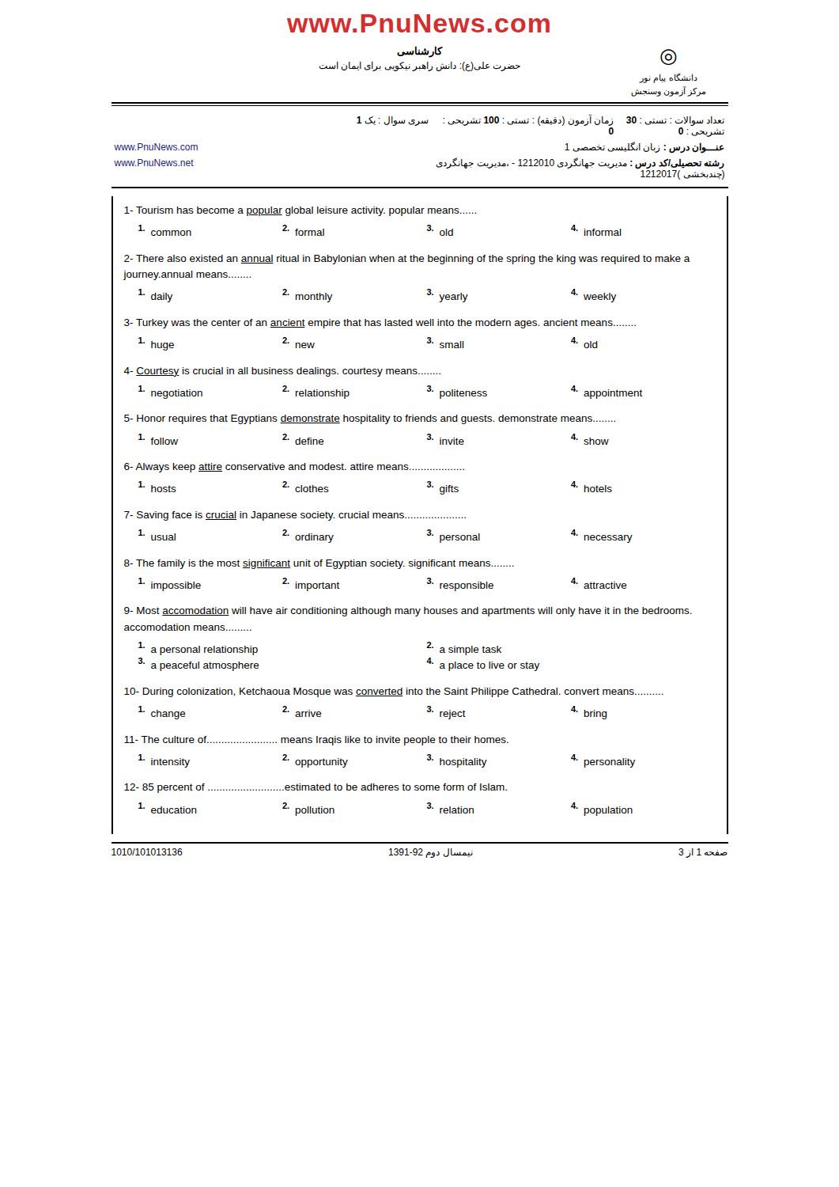www.PnuNews.com
◎
دانشگاه پیام نور
مرکز آزمون وسنجش
کارشناسی
حضرت علی(ع): دانش راهبر نیکویی برای ایمان است
| تعداد سوالات : تستی : 30 تشریحی : 0 | زمان آزمون (دقیقه) : تستی : 100 تشریحی : 0 | سری سوال : یک 1 | |
| عنـــوان درس : زبان انگلیسی تخصصی 1 | www.PnuNews.com |
| رشته تحصیلی/کد درس : مدیریت جهانگردی 1212010 - ،مدیریت جهانگردی (چندبخشی )1212017 | www.PnuNews.net |
1- Tourism has become a popular global leisure activity. popular means......
1. common
2. formal
3. old
4. informal
2- There also existed an annual ritual in Babylonian when at the beginning of the spring the king was required to make a journey.annual means........
1. daily
2. monthly
3. yearly
4. weekly
3- Turkey was the center of an ancient empire that has lasted well into the modern ages. ancient means........
1. huge
2. new
3. small
4. old
4- Courtesy is crucial in all business dealings. courtesy means........
1. negotiation
2. relationship
3. politeness
4. appointment
5- Honor requires that Egyptians demonstrate hospitality to friends and guests. demonstrate means........
1. follow
2. define
3. invite
4. show
6- Always keep attire conservative and modest. attire means...................
1. hosts
2. clothes
3. gifts
4. hotels
7- Saving face is crucial in Japanese society. crucial means.....................
1. usual
2. ordinary
3. personal
4. necessary
8- The family is the most significant unit of Egyptian society. significant means........
1. impossible
2. important
3. responsible
4. attractive
9- Most accomodation will have air conditioning although many houses and apartments will only have it in the bedrooms. accomodation means.........
1. a personal relationship
2. a simple task
3. a peaceful atmosphere
4. a place to live or stay
10- During colonization, Ketchaoua Mosque was converted into the Saint Philippe Cathedral. convert means..........
1. change
2. arrive
3. reject
4. bring
11- The culture of........................ means Iraqis like to invite people to their homes.
1. intensity
2. opportunity
3. hospitality
4. personality
12- 85 percent of ..........................estimated to be adheres to some form of Islam.
1. education
2. pollution
3. relation
4. population
صفحه 1 از 3
نیمسال دوم 92-1391
1010/101013136